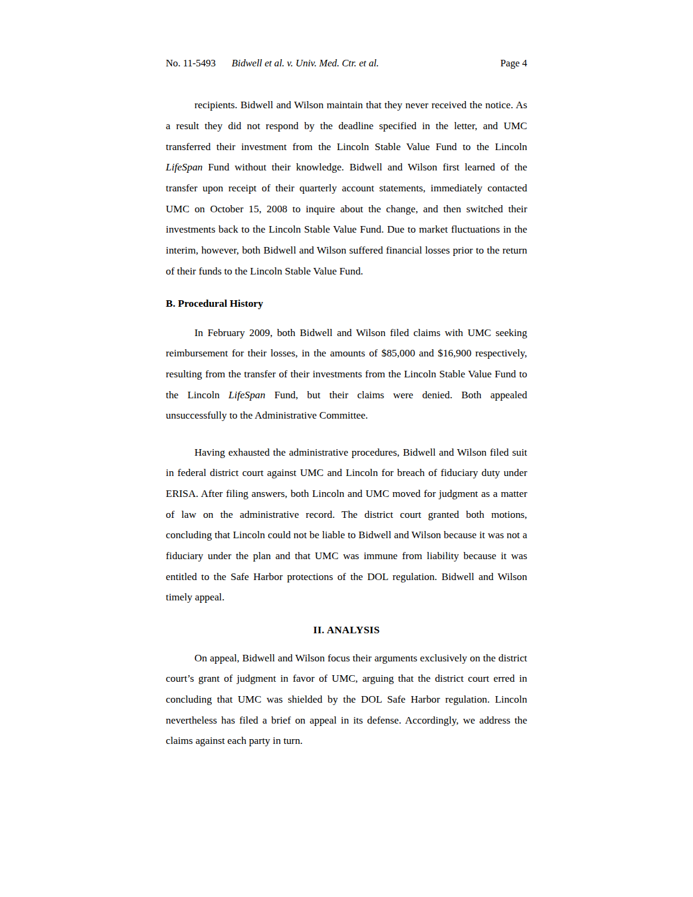No. 11-5493 Bidwell et al. v. Univ. Med. Ctr. et al. Page 4
recipients. Bidwell and Wilson maintain that they never received the notice. As a result they did not respond by the deadline specified in the letter, and UMC transferred their investment from the Lincoln Stable Value Fund to the Lincoln LifeSpan Fund without their knowledge. Bidwell and Wilson first learned of the transfer upon receipt of their quarterly account statements, immediately contacted UMC on October 15, 2008 to inquire about the change, and then switched their investments back to the Lincoln Stable Value Fund. Due to market fluctuations in the interim, however, both Bidwell and Wilson suffered financial losses prior to the return of their funds to the Lincoln Stable Value Fund.
B. Procedural History
In February 2009, both Bidwell and Wilson filed claims with UMC seeking reimbursement for their losses, in the amounts of $85,000 and $16,900 respectively, resulting from the transfer of their investments from the Lincoln Stable Value Fund to the Lincoln LifeSpan Fund, but their claims were denied. Both appealed unsuccessfully to the Administrative Committee.
Having exhausted the administrative procedures, Bidwell and Wilson filed suit in federal district court against UMC and Lincoln for breach of fiduciary duty under ERISA. After filing answers, both Lincoln and UMC moved for judgment as a matter of law on the administrative record. The district court granted both motions, concluding that Lincoln could not be liable to Bidwell and Wilson because it was not a fiduciary under the plan and that UMC was immune from liability because it was entitled to the Safe Harbor protections of the DOL regulation. Bidwell and Wilson timely appeal.
II. ANALYSIS
On appeal, Bidwell and Wilson focus their arguments exclusively on the district court’s grant of judgment in favor of UMC, arguing that the district court erred in concluding that UMC was shielded by the DOL Safe Harbor regulation. Lincoln nevertheless has filed a brief on appeal in its defense. Accordingly, we address the claims against each party in turn.